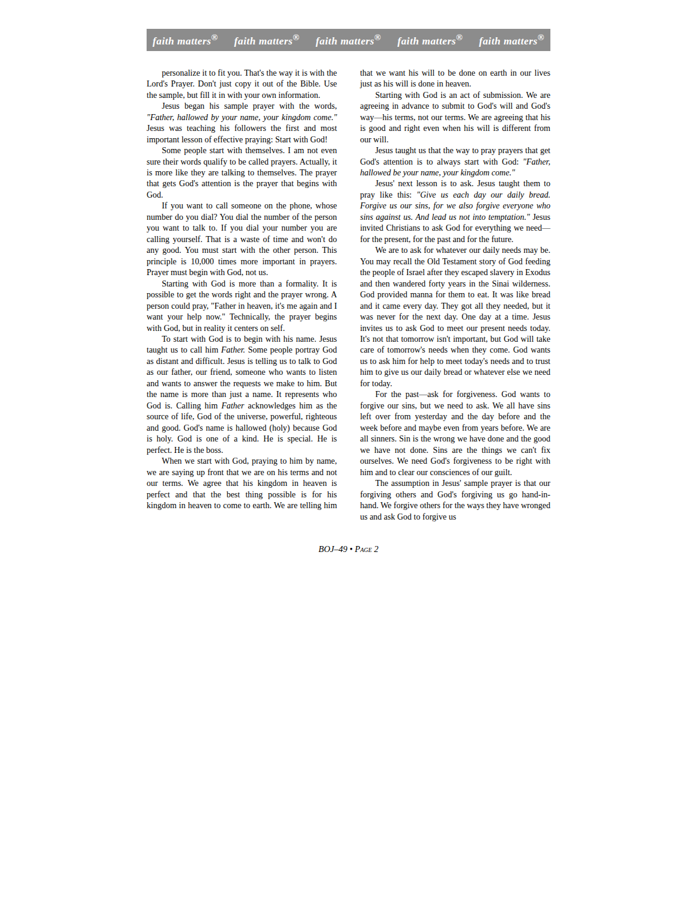faith matters® faith matters® faith matters® faith matters® faith matters®
personalize it to fit you. That's the way it is with the Lord's Prayer. Don't just copy it out of the Bible. Use the sample, but fill it in with your own information.
Jesus began his sample prayer with the words, "Father, hallowed by your name, your kingdom come." Jesus was teaching his followers the first and most important lesson of effective praying: Start with God!
Some people start with themselves. I am not even sure their words qualify to be called prayers. Actually, it is more like they are talking to themselves. The prayer that gets God's attention is the prayer that begins with God.
If you want to call someone on the phone, whose number do you dial? You dial the number of the person you want to talk to. If you dial your number you are calling yourself. That is a waste of time and won't do any good. You must start with the other person. This principle is 10,000 times more important in prayers. Prayer must begin with God, not us.
Starting with God is more than a formality. It is possible to get the words right and the prayer wrong. A person could pray, "Father in heaven, it's me again and I want your help now." Technically, the prayer begins with God, but in reality it centers on self.
To start with God is to begin with his name. Jesus taught us to call him Father. Some people portray God as distant and difficult. Jesus is telling us to talk to God as our father, our friend, someone who wants to listen and wants to answer the requests we make to him. But the name is more than just a name. It represents who God is. Calling him Father acknowledges him as the source of life, God of the universe, powerful, righteous and good. God's name is hallowed (holy) because God is holy. God is one of a kind. He is special. He is perfect. He is the boss.
When we start with God, praying to him by name, we are saying up front that we are on his terms and not our terms. We agree that his kingdom in heaven is perfect and that the best thing possible is for his kingdom in heaven to come to earth. We are telling him that we want his will to be done on earth in our lives just as his will is done in heaven.
Starting with God is an act of submission. We are agreeing in advance to submit to God's will and God's way—his terms, not our terms. We are agreeing that his is good and right even when his will is different from our will.
Jesus taught us that the way to pray prayers that get God's attention is to always start with God: "Father, hallowed be your name, your kingdom come."
Jesus' next lesson is to ask. Jesus taught them to pray like this: "Give us each day our daily bread. Forgive us our sins, for we also forgive everyone who sins against us. And lead us not into temptation." Jesus invited Christians to ask God for everything we need—for the present, for the past and for the future.
We are to ask for whatever our daily needs may be. You may recall the Old Testament story of God feeding the people of Israel after they escaped slavery in Exodus and then wandered forty years in the Sinai wilderness. God provided manna for them to eat. It was like bread and it came every day. They got all they needed, but it was never for the next day. One day at a time. Jesus invites us to ask God to meet our present needs today. It's not that tomorrow isn't important, but God will take care of tomorrow's needs when they come. God wants us to ask him for help to meet today's needs and to trust him to give us our daily bread or whatever else we need for today.
For the past—ask for forgiveness. God wants to forgive our sins, but we need to ask. We all have sins left over from yesterday and the day before and the week before and maybe even from years before. We are all sinners. Sin is the wrong we have done and the good we have not done. Sins are the things we can't fix ourselves. We need God's forgiveness to be right with him and to clear our consciences of our guilt.
The assumption in Jesus' sample prayer is that our forgiving others and God's forgiving us go hand-in-hand. We forgive others for the ways they have wronged us and ask God to forgive us
BOJ–49 • Page 2